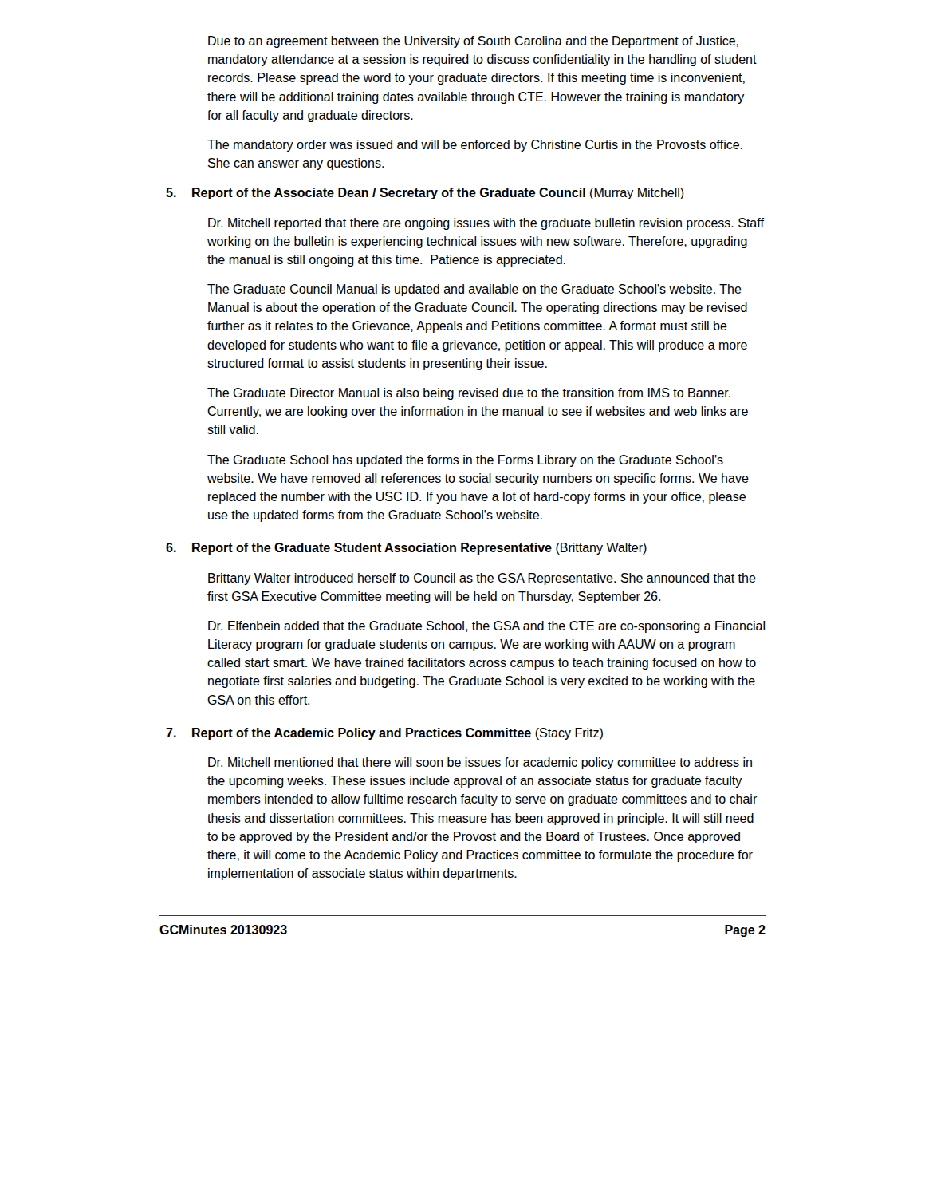Due to an agreement between the University of South Carolina and the Department of Justice, mandatory attendance at a session is required to discuss confidentiality in the handling of student records. Please spread the word to your graduate directors. If this meeting time is inconvenient, there will be additional training dates available through CTE. However the training is mandatory for all faculty and graduate directors.
The mandatory order was issued and will be enforced by Christine Curtis in the Provosts office. She can answer any questions.
Report of the Associate Dean / Secretary of the Graduate Council (Murray Mitchell)
Dr. Mitchell reported that there are ongoing issues with the graduate bulletin revision process. Staff working on the bulletin is experiencing technical issues with new software. Therefore, upgrading the manual is still ongoing at this time. Patience is appreciated.
The Graduate Council Manual is updated and available on the Graduate School's website. The Manual is about the operation of the Graduate Council. The operating directions may be revised further as it relates to the Grievance, Appeals and Petitions committee. A format must still be developed for students who want to file a grievance, petition or appeal. This will produce a more structured format to assist students in presenting their issue.
The Graduate Director Manual is also being revised due to the transition from IMS to Banner. Currently, we are looking over the information in the manual to see if websites and web links are still valid.
The Graduate School has updated the forms in the Forms Library on the Graduate School's website. We have removed all references to social security numbers on specific forms. We have replaced the number with the USC ID. If you have a lot of hard-copy forms in your office, please use the updated forms from the Graduate School's website.
Report of the Graduate Student Association Representative (Brittany Walter)
Brittany Walter introduced herself to Council as the GSA Representative. She announced that the first GSA Executive Committee meeting will be held on Thursday, September 26.
Dr. Elfenbein added that the Graduate School, the GSA and the CTE are co-sponsoring a Financial Literacy program for graduate students on campus. We are working with AAUW on a program called start smart. We have trained facilitators across campus to teach training focused on how to negotiate first salaries and budgeting. The Graduate School is very excited to be working with the GSA on this effort.
Report of the Academic Policy and Practices Committee (Stacy Fritz)
Dr. Mitchell mentioned that there will soon be issues for academic policy committee to address in the upcoming weeks. These issues include approval of an associate status for graduate faculty members intended to allow fulltime research faculty to serve on graduate committees and to chair thesis and dissertation committees. This measure has been approved in principle. It will still need to be approved by the President and/or the Provost and the Board of Trustees. Once approved there, it will come to the Academic Policy and Practices committee to formulate the procedure for implementation of associate status within departments.
GCMinutes 20130923 Page 2